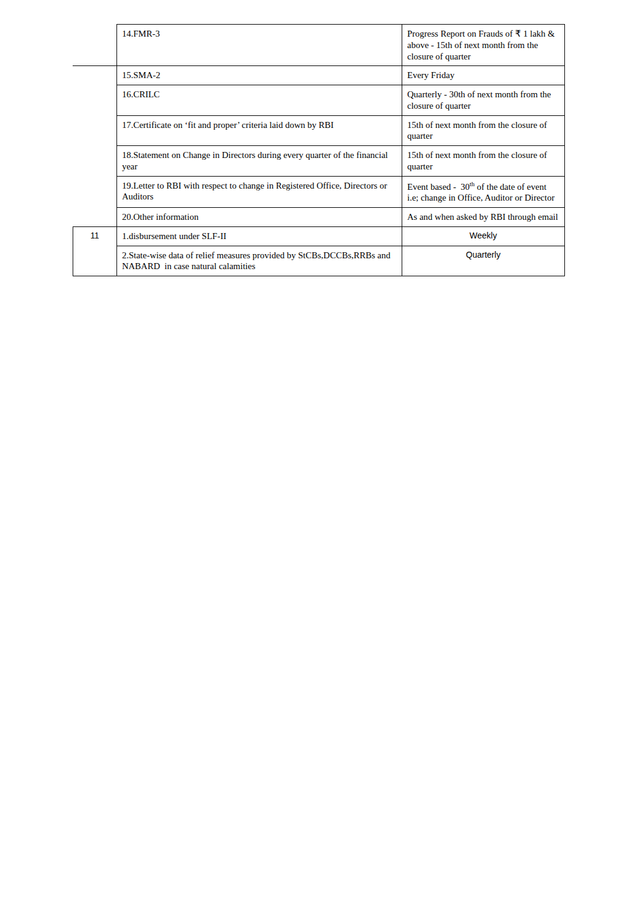| | 14.FMR-3 | Progress Report on Frauds of ₹ 1 lakh & above - 15th of next month from the closure of quarter |
| | 15.SMA-2 | Every Friday |
| | 16.CRILC | Quarterly - 30th of next month from the closure of quarter |
| | 17.Certificate on ‘fit and proper’ criteria laid down by RBI | 15th of next month from the closure of quarter |
| | 18.Statement on Change in Directors during every quarter of the financial year | 15th of next month from the closure of quarter |
| | 19.Letter to RBI with respect to change in Registered Office, Directors or Auditors | Event based - 30 th of the date of event i.e; change in Office, Auditor or Director |
| | 20.Other information | As and when asked by RBI through email |
| 11 | 1.disbursement under SLF-II | Weekly |
| 2.State-wise data of relief measures provided by StCBs,DCCBs,RRBs and NABARD in case natural calamities | Quarterly |